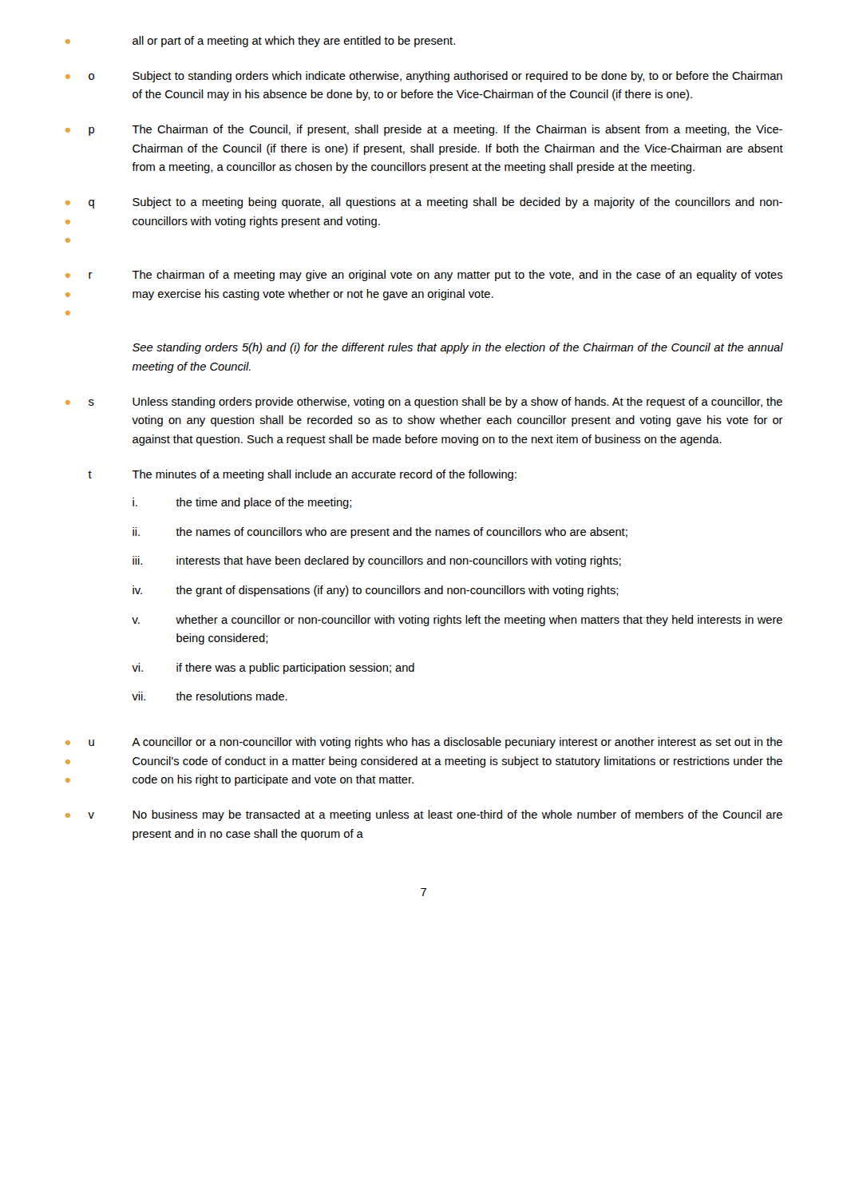●
all or part of a meeting at which they are entitled to be present.
●
o
Subject to standing orders which indicate otherwise, anything authorised or required to be done by, to or before the Chairman of the Council may in his absence be done by, to or before the Vice-Chairman of the Council (if there is one).
●
p
The Chairman of the Council, if present, shall preside at a meeting. If the Chairman is absent from a meeting, the Vice-Chairman of the Council (if there is one) if present, shall preside. If both the Chairman and the Vice-Chairman are absent from a meeting, a councillor as chosen by the councillors present at the meeting shall preside at the meeting.
●●●
q
Subject to a meeting being quorate, all questions at a meeting shall be decided by a majority of the councillors and non-councillors with voting rights present and voting.
●●●
r
The chairman of a meeting may give an original vote on any matter put to the vote, and in the case of an equality of votes may exercise his casting vote whether or not he gave an original vote.
See standing orders 5(h) and (i) for the different rules that apply in the election of the Chairman of the Council at the annual meeting of the Council.
●
s
Unless standing orders provide otherwise, voting on a question shall be by a show of hands. At the request of a councillor, the voting on any question shall be recorded so as to show whether each councillor present and voting gave his vote for or against that question. Such a request shall be made before moving on to the next item of business on the agenda.
t
The minutes of a meeting shall include an accurate record of the following:
the time and place of the meeting;
the names of councillors who are present and the names of councillors who are absent;
interests that have been declared by councillors and non-councillors with voting rights;
the grant of dispensations (if any) to councillors and non-councillors with voting rights;
whether a councillor or non-councillor with voting rights left the meeting when matters that they held interests in were being considered;
if there was a public participation session; and
the resolutions made.
●●●
u
A councillor or a non-councillor with voting rights who has a disclosable pecuniary interest or another interest as set out in the Council's code of conduct in a matter being considered at a meeting is subject to statutory limitations or restrictions under the code on his right to participate and vote on that matter.
●
v
No business may be transacted at a meeting unless at least one-third of the whole number of members of the Council are present and in no case shall the quorum of a
7